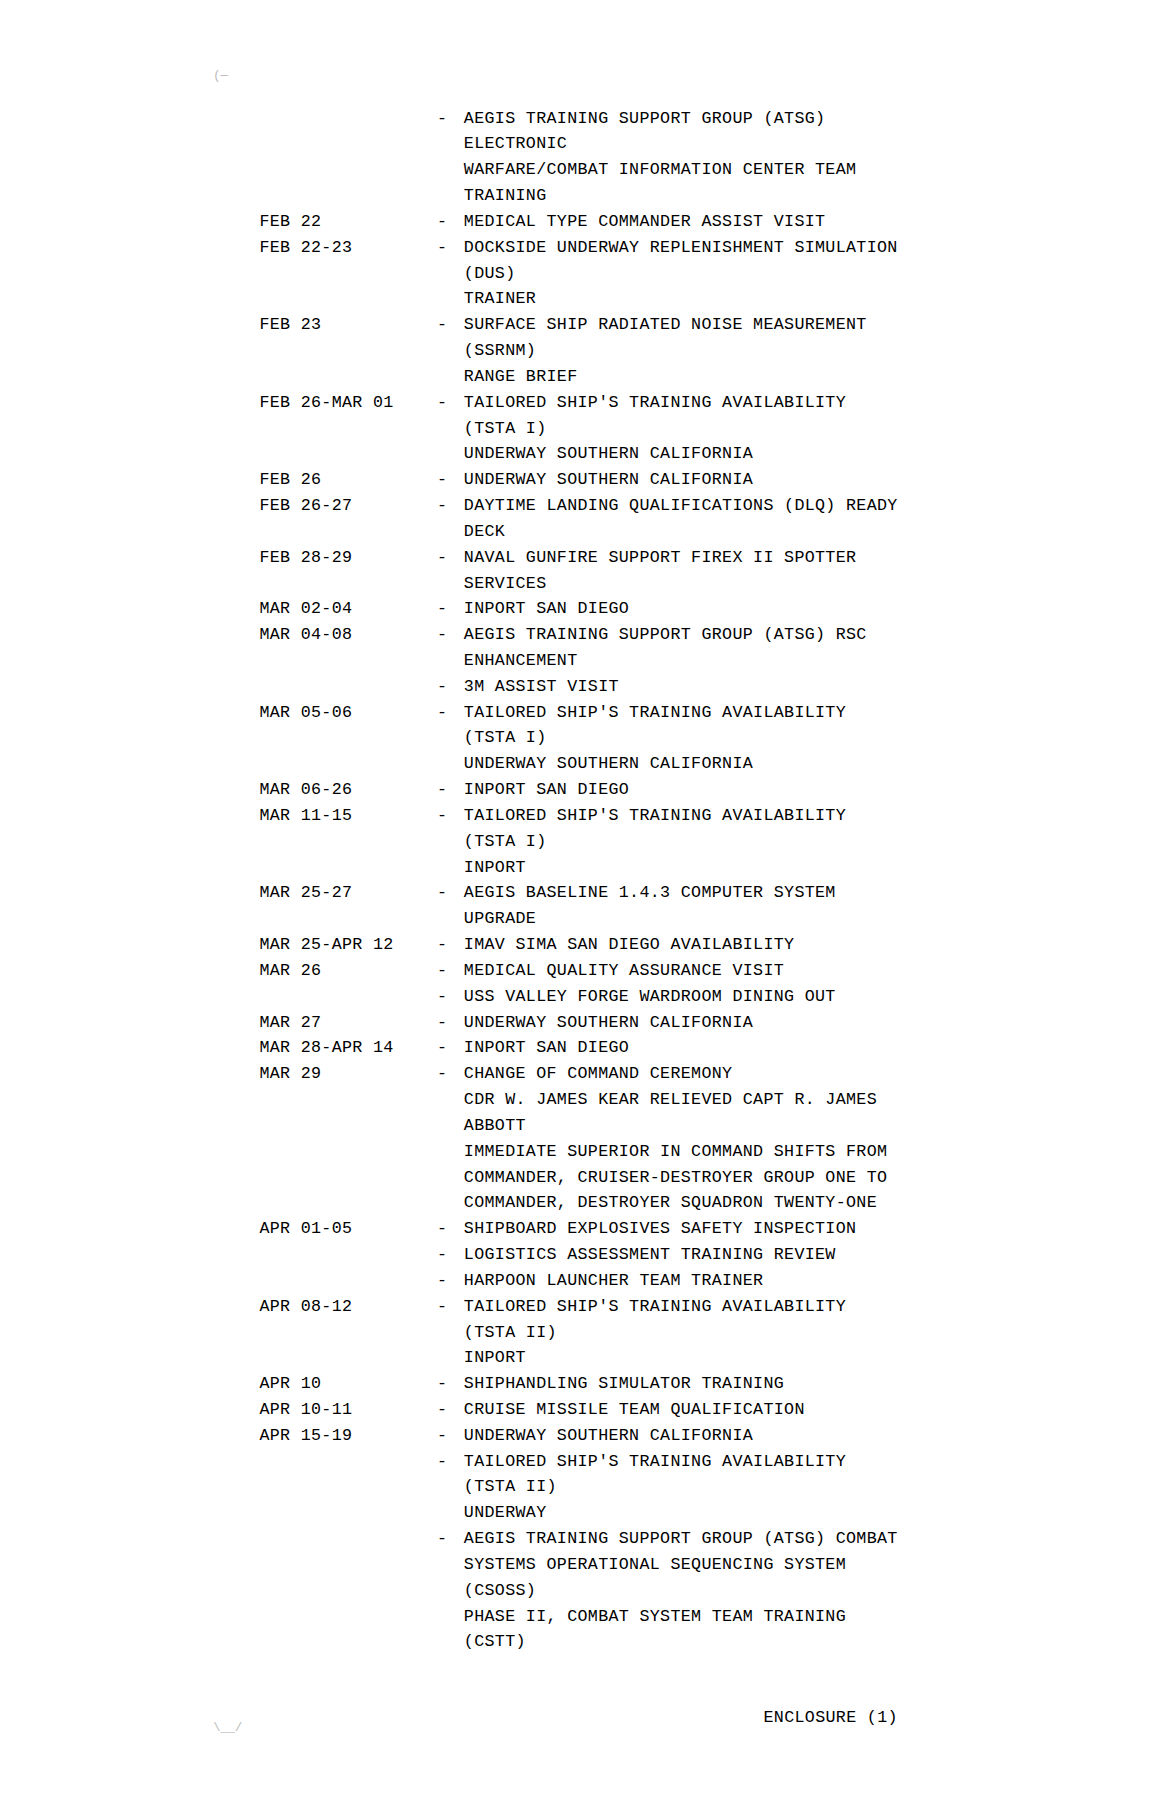(—
\__/
| | - | AEGIS TRAINING SUPPORT GROUP (ATSG) ELECTRONIC WARFARE/COMBAT INFORMATION CENTER TEAM TRAINING |
| FEB 22 | - | MEDICAL TYPE COMMANDER ASSIST VISIT |
| FEB 22-23 | - | DOCKSIDE UNDERWAY REPLENISHMENT SIMULATION (DUS) TRAINER |
| FEB 23 | - | SURFACE SHIP RADIATED NOISE MEASUREMENT (SSRNM) RANGE BRIEF |
| FEB 26-MAR 01 | - | TAILORED SHIP'S TRAINING AVAILABILITY (TSTA I) UNDERWAY SOUTHERN CALIFORNIA |
| FEB 26 | - | UNDERWAY SOUTHERN CALIFORNIA |
| FEB 26-27 | - | DAYTIME LANDING QUALIFICATIONS (DLQ) READY DECK |
| FEB 28-29 | - | NAVAL GUNFIRE SUPPORT FIREX II SPOTTER SERVICES |
| MAR 02-04 | - | INPORT SAN DIEGO |
| MAR 04-08 | - | AEGIS TRAINING SUPPORT GROUP (ATSG) RSC ENHANCEMENT |
| | - | 3M ASSIST VISIT |
| MAR 05-06 | - | TAILORED SHIP'S TRAINING AVAILABILITY (TSTA I) UNDERWAY SOUTHERN CALIFORNIA |
| MAR 06-26 | - | INPORT SAN DIEGO |
| MAR 11-15 | - | TAILORED SHIP'S TRAINING AVAILABILITY (TSTA I) INPORT |
| MAR 25-27 | - | AEGIS BASELINE 1.4.3 COMPUTER SYSTEM UPGRADE |
| MAR 25-APR 12 | - | IMAV SIMA SAN DIEGO AVAILABILITY |
| MAR 26 | - | MEDICAL QUALITY ASSURANCE VISIT |
| | - | USS VALLEY FORGE WARDROOM DINING OUT |
| MAR 27 | - | UNDERWAY SOUTHERN CALIFORNIA |
| MAR 28-APR 14 | - | INPORT SAN DIEGO |
| MAR 29 | - | CHANGE OF COMMAND CEREMONY CDR W. JAMES KEAR RELIEVED CAPT R. JAMES ABBOTT IMMEDIATE SUPERIOR IN COMMAND SHIFTS FROM COMMANDER, CRUISER-DESTROYER GROUP ONE TO COMMANDER, DESTROYER SQUADRON TWENTY-ONE |
| APR 01-05 | - | SHIPBOARD EXPLOSIVES SAFETY INSPECTION |
| | - | LOGISTICS ASSESSMENT TRAINING REVIEW |
| | - | HARPOON LAUNCHER TEAM TRAINER |
| APR 08-12 | - | TAILORED SHIP'S TRAINING AVAILABILITY (TSTA II) INPORT |
| APR 10 | - | SHIPHANDLING SIMULATOR TRAINING |
| APR 10-11 | - | CRUISE MISSILE TEAM QUALIFICATION |
| APR 15-19 | - | UNDERWAY SOUTHERN CALIFORNIA |
| | - | TAILORED SHIP'S TRAINING AVAILABILITY (TSTA II) UNDERWAY |
| | - | AEGIS TRAINING SUPPORT GROUP (ATSG) COMBAT SYSTEMS OPERATIONAL SEQUENCING SYSTEM (CSOSS) PHASE II, COMBAT SYSTEM TEAM TRAINING (CSTT) |
ENCLOSURE (1)